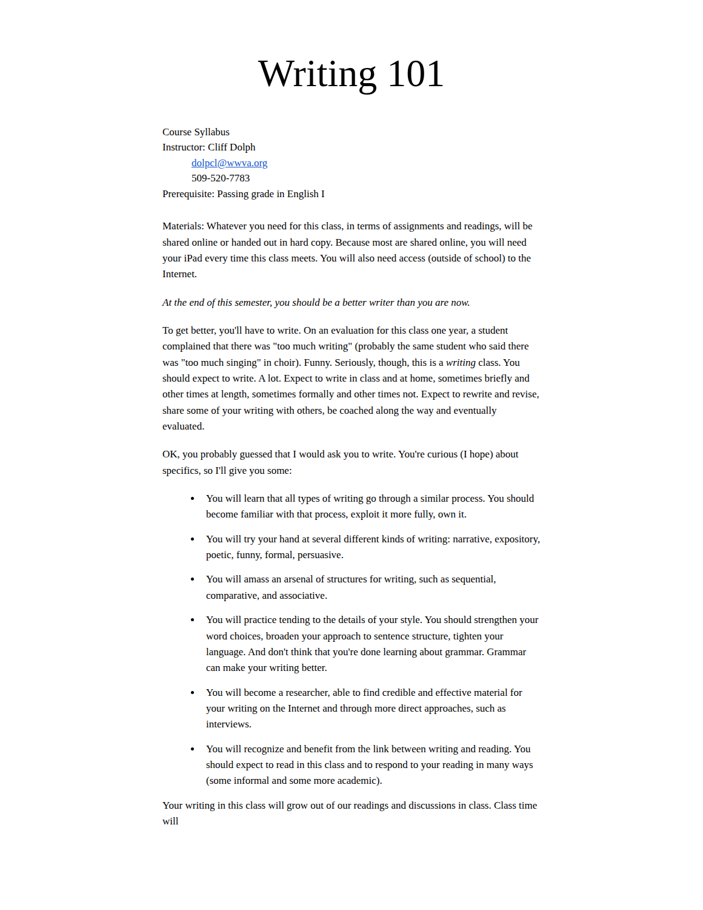Writing 101
Course Syllabus
Instructor: Cliff Dolph
dolpcl@wwva.org
509-520-7783
Prerequisite: Passing grade in English I
Materials: Whatever you need for this class, in terms of assignments and readings, will be shared online or handed out in hard copy. Because most are shared online, you will need your iPad every time this class meets. You will also need access (outside of school) to the Internet.
At the end of this semester, you should be a better writer than you are now.
To get better, you'll have to write. On an evaluation for this class one year, a student complained that there was "too much writing" (probably the same student who said there was "too much singing" in choir). Funny. Seriously, though, this is a writing class. You should expect to write. A lot. Expect to write in class and at home, sometimes briefly and other times at length, sometimes formally and other times not. Expect to rewrite and revise, share some of your writing with others, be coached along the way and eventually evaluated.
OK, you probably guessed that I would ask you to write. You're curious (I hope) about specifics, so I'll give you some:
You will learn that all types of writing go through a similar process. You should become familiar with that process, exploit it more fully, own it.
You will try your hand at several different kinds of writing: narrative, expository, poetic, funny, formal, persuasive.
You will amass an arsenal of structures for writing, such as sequential, comparative, and associative.
You will practice tending to the details of your style. You should strengthen your word choices, broaden your approach to sentence structure, tighten your language. And don't think that you're done learning about grammar. Grammar can make your writing better.
You will become a researcher, able to find credible and effective material for your writing on the Internet and through more direct approaches, such as interviews.
You will recognize and benefit from the link between writing and reading. You should expect to read in this class and to respond to your reading in many ways (some informal and some more academic).
Your writing in this class will grow out of our readings and discussions in class. Class time will